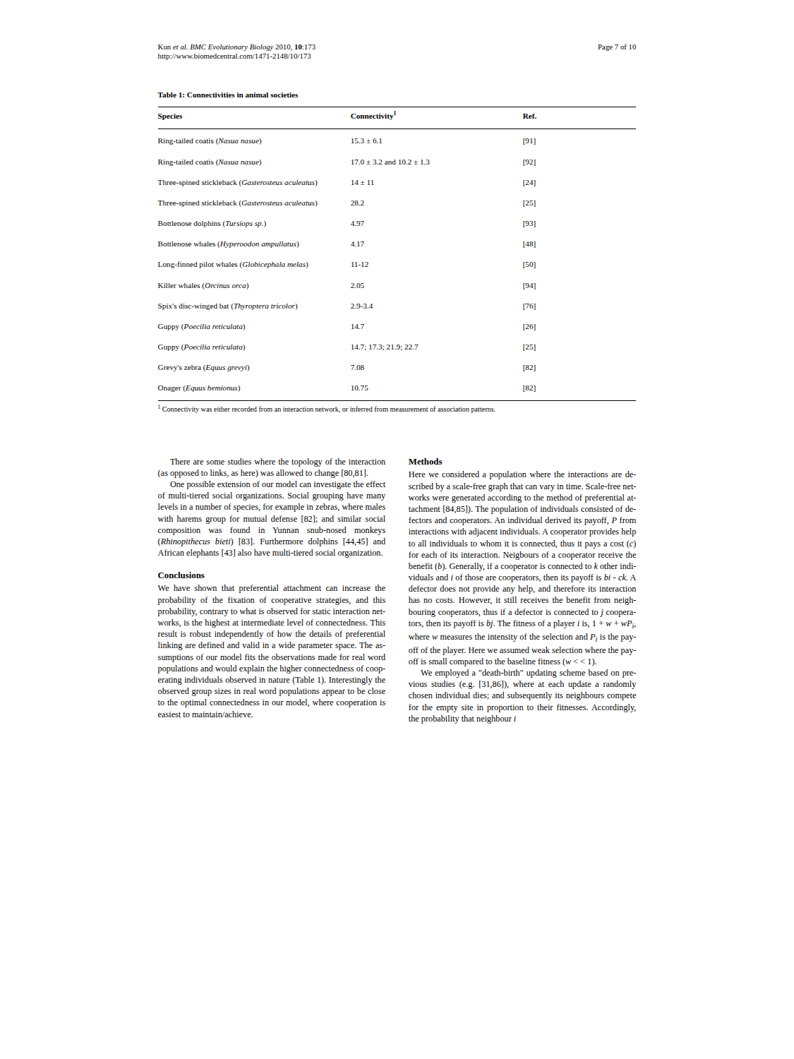Kun et al. BMC Evolutionary Biology 2010, 10:173 http://www.biomedcentral.com/1471-2148/10/173
Page 7 of 10
Table 1: Connectivities in animal societies
| Species | Connectivity 1 | Ref. |
| --- | --- | --- |
| Ring-tailed coatis ( Nasua nasue ) | 15.3 ± 6.1 | [91] |
| Ring-tailed coatis ( Nasua nasue ) | 17.0 ± 3.2 and 10.2 ± 1.3 | [92] |
| Three-spined stickleback ( Gasterosteus aculeatus ) | 14 ± 11 | [24] |
| Three-spined stickleback ( Gasterosteus aculeatus ) | 28.2 | [25] |
| Bottlenose dolphins ( Tursiops sp. ) | 4.97 | [93] |
| Bottlenose whales ( Hyperoodon ampullatus ) | 4.17 | [48] |
| Long-finned pilot whales ( Globicephala melas ) | 11-12 | [50] |
| Killer whales ( Orcinus orca ) | 2.05 | [94] |
| Spix's disc-winged bat ( Thyroptera tricolor ) | 2.9-3.4 | [76] |
| Guppy ( Poecilia reticulata ) | 14.7 | [26] |
| Guppy ( Poecilia reticulata ) | 14.7; 17.3; 21.9; 22.7 | [25] |
| Grevy's zebra ( Equus grevyi ) | 7.08 | [82] |
| Onager ( Equus hemionus ) | 10.75 | [82] |
1 Connectivity was either recorded from an interaction network, or inferred from measurement of association patterns.
There are some studies where the topology of the interaction (as opposed to links, as here) was allowed to change [80,81].
One possible extension of our model can investigate the effect of multi-tiered social organizations. Social grouping have many levels in a number of species, for example in zebras, where males with harems group for mutual defense [82]; and similar social composition was found in Yunnan snub-nosed monkeys (Rhinopithecus bieti) [83]. Furthermore dolphins [44,45] and African elephants [43] also have multi-tiered social organization.
Conclusions
We have shown that preferential attachment can increase the probability of the fixation of cooperative strategies, and this probability, contrary to what is observed for static interaction networks, is the highest at intermediate level of connectedness. This result is robust independently of how the details of preferential linking are defined and valid in a wide parameter space. The assumptions of our model fits the observations made for real word populations and would explain the higher connectedness of cooperating individuals observed in nature (Table 1). Interestingly the observed group sizes in real word populations appear to be close to the optimal connectedness in our model, where cooperation is easiest to maintain/achieve.
Methods
Here we considered a population where the interactions are described by a scale-free graph that can vary in time. Scale-free networks were generated according to the method of preferential attachment [84,85]). The population of individuals consisted of defectors and cooperators. An individual derived its payoff, P from interactions with adjacent individuals. A cooperator provides help to all individuals to whom it is connected, thus it pays a cost (c) for each of its interaction. Neigbours of a cooperator receive the benefit (b). Generally, if a cooperator is connected to k other individuals and i of those are cooperators, then its payoff is bi - ck. A defector does not provide any help, and therefore its interaction has no costs. However, it still receives the benefit from neighbouring cooperators, thus if a defector is connected to j cooperators, then its payoff is bj. The fitness of a player i is, 1 + w + wPi, where w measures the intensity of the selection and Pi is the payoff of the player. Here we assumed weak selection where the payoff is small compared to the baseline fitness (w < < 1).
We employed a "death-birth" updating scheme based on previous studies (e.g. [31,86]), where at each update a randomly chosen individual dies; and subsequently its neighbours compete for the empty site in proportion to their fitnesses. Accordingly, the probability that neighbour i